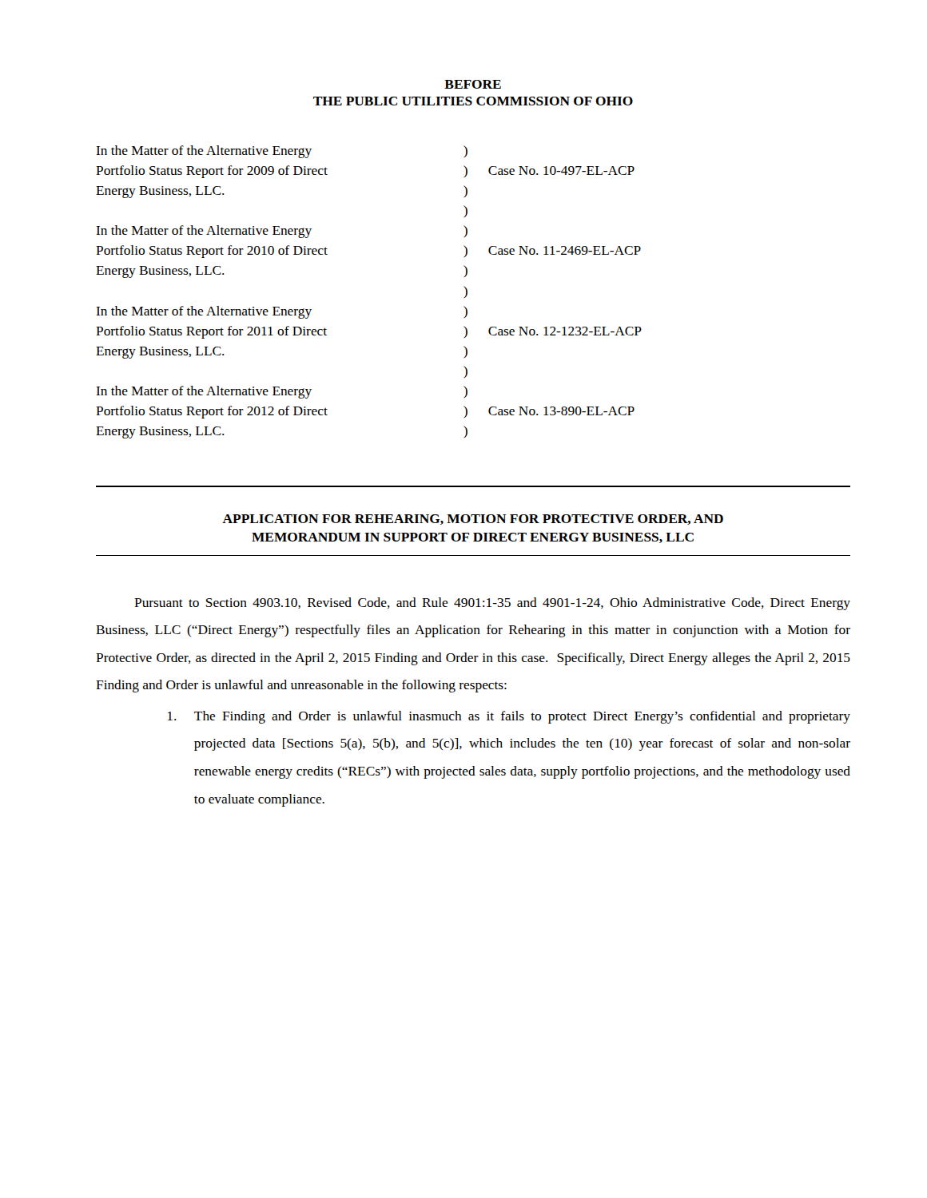BEFORE
THE PUBLIC UTILITIES COMMISSION OF OHIO
| In the Matter of the Alternative Energy Portfolio Status Report for 2009 of Direct Energy Business, LLC. | ) ) ) | Case No. 10-497-EL-ACP |
| | ) | |
| In the Matter of the Alternative Energy Portfolio Status Report for 2010 of Direct Energy Business, LLC. | ) ) ) | Case No. 11-2469-EL-ACP |
| | ) | |
| In the Matter of the Alternative Energy Portfolio Status Report for 2011 of Direct Energy Business, LLC. | ) ) ) | Case No. 12-1232-EL-ACP |
| | ) | |
| In the Matter of the Alternative Energy Portfolio Status Report for 2012 of Direct Energy Business, LLC. | ) ) ) | Case No. 13-890-EL-ACP |
APPLICATION FOR REHEARING, MOTION FOR PROTECTIVE ORDER, AND
MEMORANDUM IN SUPPORT OF DIRECT ENERGY BUSINESS, LLC
Pursuant to Section 4903.10, Revised Code, and Rule 4901:1-35 and 4901-1-24, Ohio Administrative Code, Direct Energy Business, LLC (“Direct Energy”) respectfully files an Application for Rehearing in this matter in conjunction with a Motion for Protective Order, as directed in the April 2, 2015 Finding and Order in this case. Specifically, Direct Energy alleges the April 2, 2015 Finding and Order is unlawful and unreasonable in the following respects:
The Finding and Order is unlawful inasmuch as it fails to protect Direct Energy’s confidential and proprietary projected data [Sections 5(a), 5(b), and 5(c)], which includes the ten (10) year forecast of solar and non-solar renewable energy credits (“RECs”) with projected sales data, supply portfolio projections, and the methodology used to evaluate compliance.